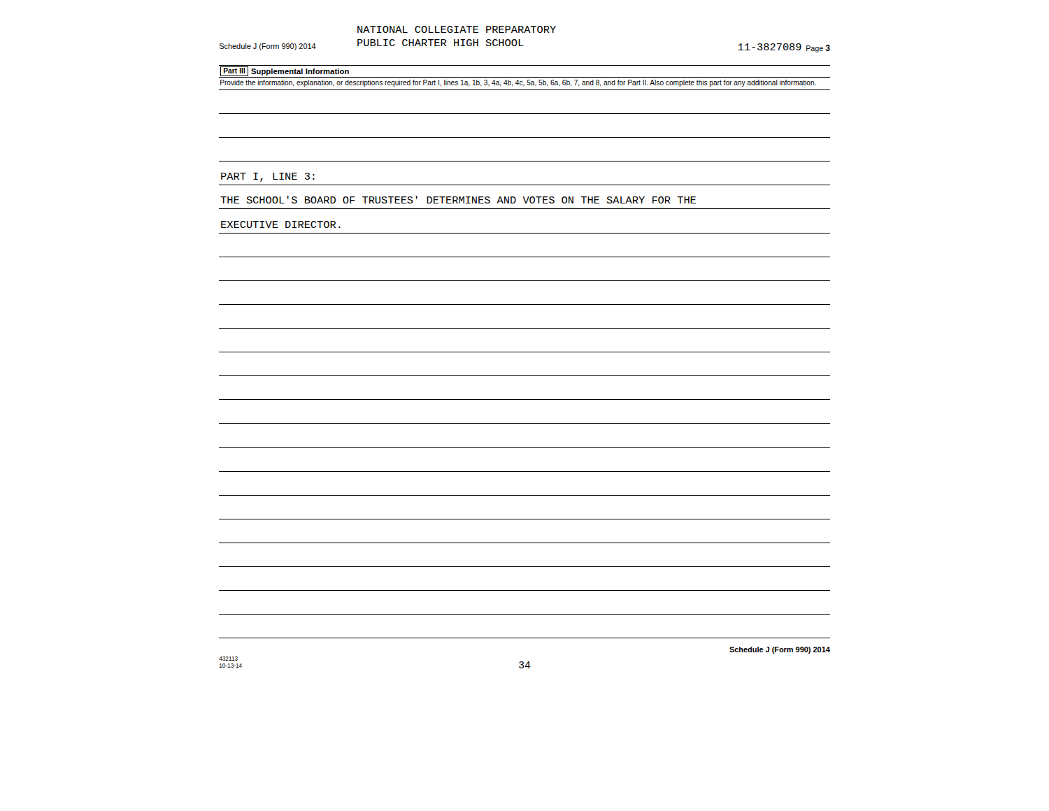NATIONAL COLLEGIATE PREPARATORY
PUBLIC CHARTER HIGH SCHOOL
Schedule J (Form 990) 2014
11-3827089
Page 3
Part IIISupplemental Information
Provide the information, explanation, or descriptions required for Part I, lines 1a, 1b, 3, 4a, 4b, 4c, 5a, 5b, 6a, 6b, 7, and 8, and for Part II. Also complete this part for any additional information.
PART I, LINE 3:
THE SCHOOL'S BOARD OF TRUSTEES' DETERMINES AND VOTES ON THE SALARY FOR THE
EXECUTIVE DIRECTOR.
Schedule J (Form 990) 2014
432113
10-13-14
34